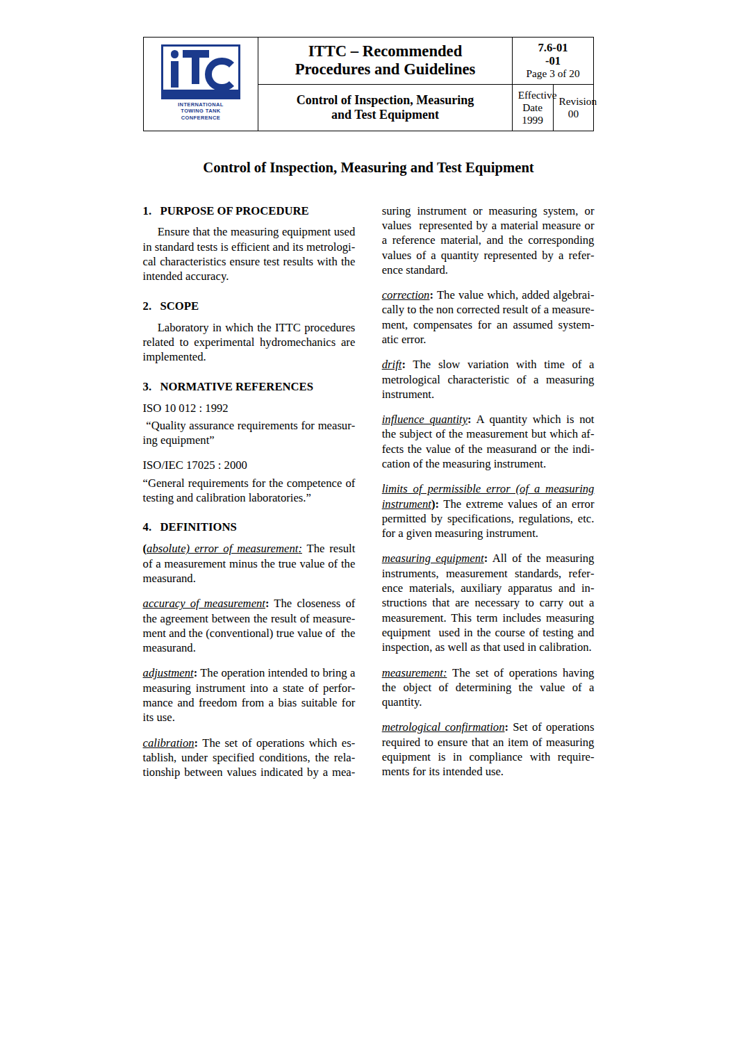| INTERNATIONAL TOWING TANK CONFERENCE | ITTC – Recommended Procedures and Guidelines | 7.6-01 -01 Page 3 of 20 |
| Control of Inspection, Measuring and Test Equipment | Effective Date 1999 | Revision 00 |
Control of Inspection, Measuring and Test Equipment
1. PURPOSE OF PROCEDURE
Ensure that the measuring equipment used in standard tests is efficient and its metrological characteristics ensure test results with the intended accuracy.
2. SCOPE
Laboratory in which the ITTC procedures related to experimental hydromechanics are implemented.
3. NORMATIVE REFERENCES
ISO 10 012 : 1992
“Quality assurance requirements for measuring equipment”
ISO/IEC 17025 : 2000
“General requirements for the competence of testing and calibration laboratories.”
4. DEFINITIONS
(absolute) error of measurement: The result of a measurement minus the true value of the measurand.
accuracy of measurement: The closeness of the agreement between the result of measurement and the (conventional) true value of the measurand.
adjustment: The operation intended to bring a measuring instrument into a state of performance and freedom from a bias suitable for its use.
calibration: The set of operations which establish, under specified conditions, the relationship between values indicated by a measuring instrument or measuring system, or values represented by a material measure or a reference material, and the corresponding values of a quantity represented by a reference standard.
correction: The value which, added algebraically to the non corrected result of a measurement, compensates for an assumed systematic error.
drift: The slow variation with time of a metrological characteristic of a measuring instrument.
influence quantity: A quantity which is not the subject of the measurement but which affects the value of the measurand or the indication of the measuring instrument.
limits of permissible error (of a measuring instrument): The extreme values of an error permitted by specifications, regulations, etc. for a given measuring instrument.
measuring equipment: All of the measuring instruments, measurement standards, reference materials, auxiliary apparatus and instructions that are necessary to carry out a measurement. This term includes measuring equipment used in the course of testing and inspection, as well as that used in calibration.
measurement: The set of operations having the object of determining the value of a quantity.
metrological confirmation: Set of operations required to ensure that an item of measuring equipment is in compliance with requirements for its intended use.